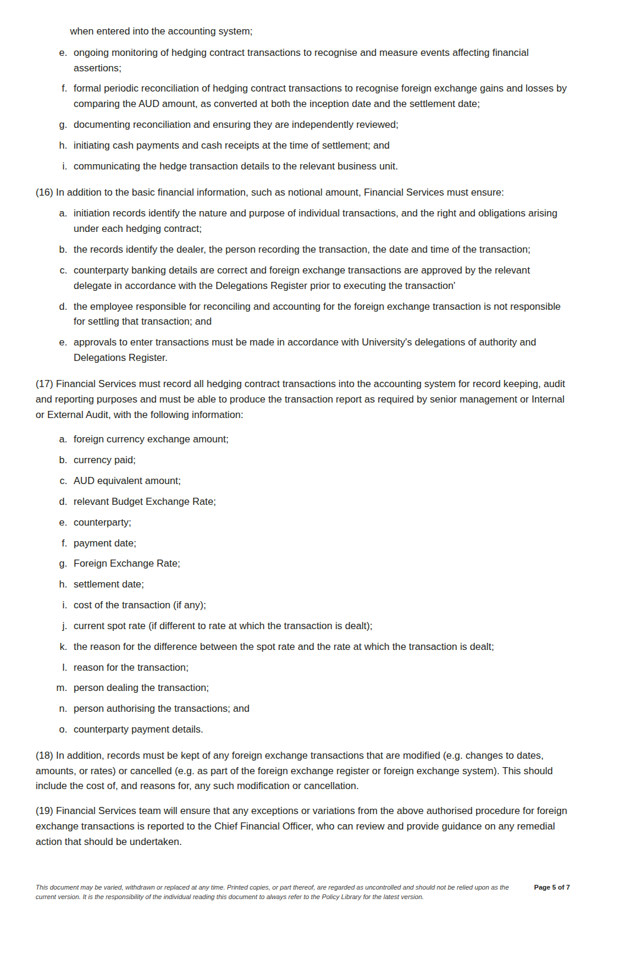when entered into the accounting system;
ongoing monitoring of hedging contract transactions to recognise and measure events affecting financial assertions;
formal periodic reconciliation of hedging contract transactions to recognise foreign exchange gains and losses by comparing the AUD amount, as converted at both the inception date and the settlement date;
documenting reconciliation and ensuring they are independently reviewed;
initiating cash payments and cash receipts at the time of settlement; and
communicating the hedge transaction details to the relevant business unit.
(16) In addition to the basic financial information, such as notional amount, Financial Services must ensure:
initiation records identify the nature and purpose of individual transactions, and the right and obligations arising under each hedging contract;
the records identify the dealer, the person recording the transaction, the date and time of the transaction;
counterparty banking details are correct and foreign exchange transactions are approved by the relevant delegate in accordance with the Delegations Register prior to executing the transaction'
the employee responsible for reconciling and accounting for the foreign exchange transaction is not responsible for settling that transaction; and
approvals to enter transactions must be made in accordance with University's delegations of authority and Delegations Register.
(17) Financial Services must record all hedging contract transactions into the accounting system for record keeping, audit and reporting purposes and must be able to produce the transaction report as required by senior management or Internal or External Audit, with the following information:
foreign currency exchange amount;
currency paid;
AUD equivalent amount;
relevant Budget Exchange Rate;
counterparty;
payment date;
Foreign Exchange Rate;
settlement date;
cost of the transaction (if any);
current spot rate (if different to rate at which the transaction is dealt);
the reason for the difference between the spot rate and the rate at which the transaction is dealt;
reason for the transaction;
person dealing the transaction;
person authorising the transactions; and
counterparty payment details.
(18) In addition, records must be kept of any foreign exchange transactions that are modified (e.g. changes to dates, amounts, or rates) or cancelled (e.g. as part of the foreign exchange register or foreign exchange system). This should include the cost of, and reasons for, any such modification or cancellation.
(19) Financial Services team will ensure that any exceptions or variations from the above authorised procedure for foreign exchange transactions is reported to the Chief Financial Officer, who can review and provide guidance on any remedial action that should be undertaken.
Page 5 of 7
This document may be varied, withdrawn or replaced at any time. Printed copies, or part thereof, are regarded as uncontrolled and should not be relied upon as the current version. It is the responsibility of the individual reading this document to always refer to the Policy Library for the latest version.